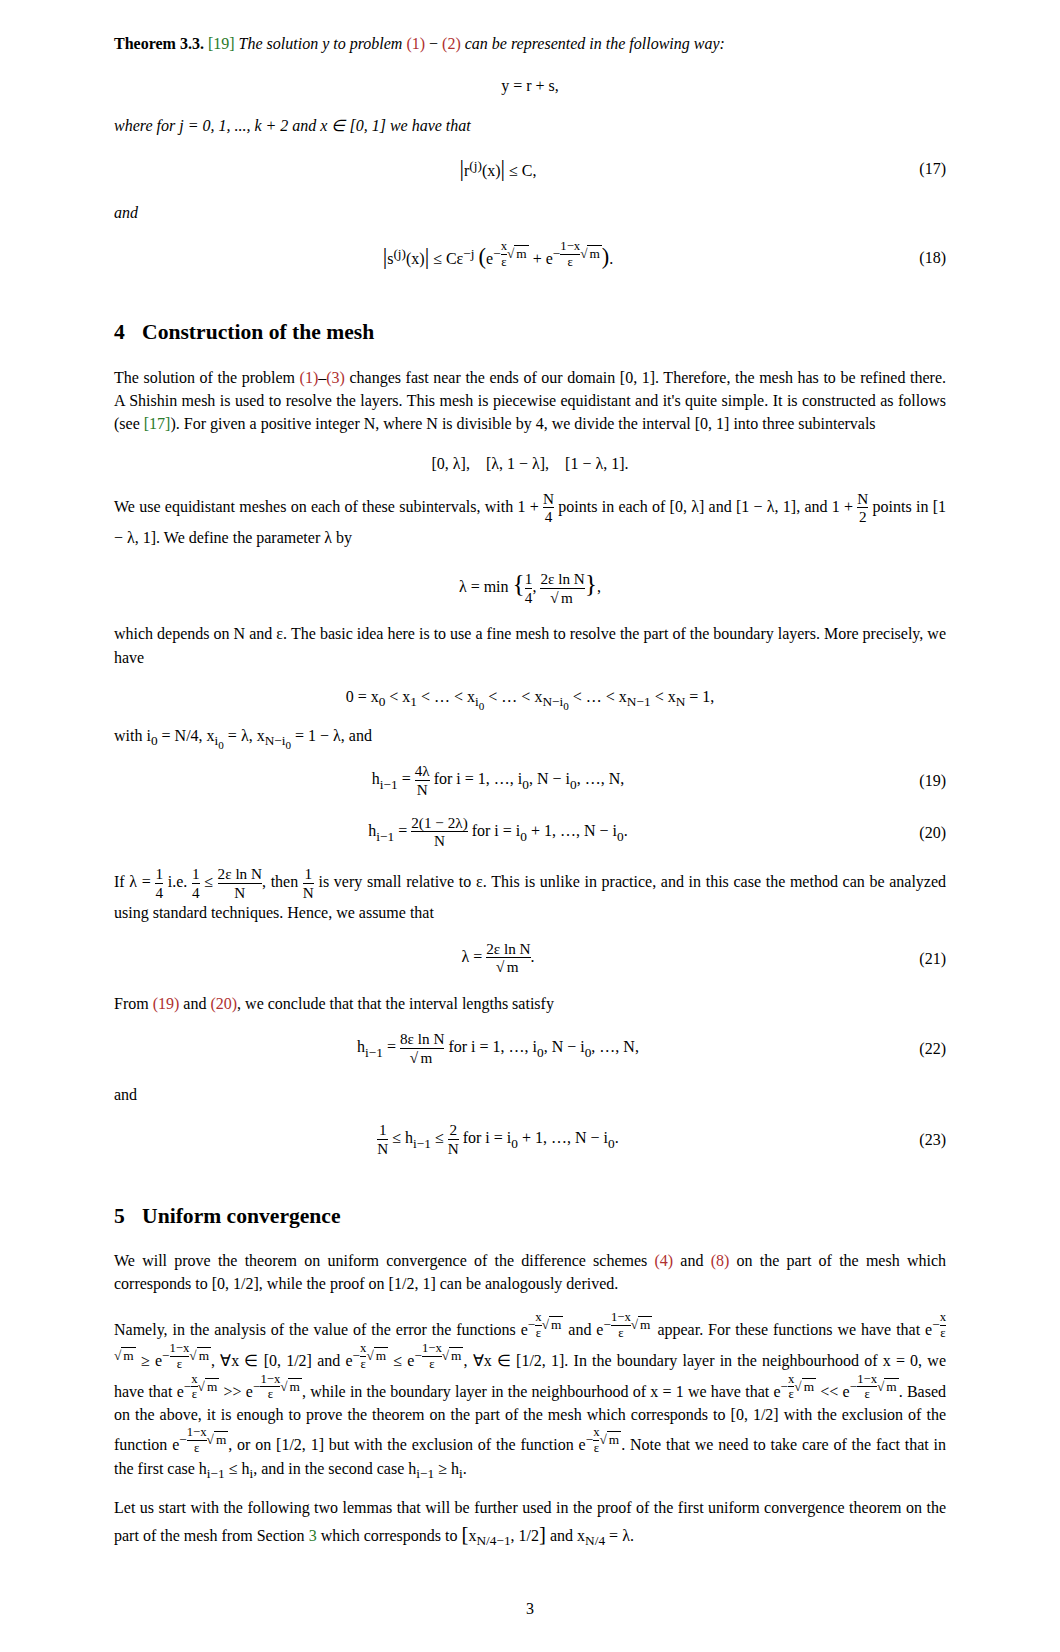Theorem 3.3. [19] The solution y to problem (1) − (2) can be represented in the following way:
y = r + s,
where for j = 0, 1, ..., k + 2 and x ∈ [0, 1] we have that
|r(j)(x)| ≤ C,
(17)
and
|s(j)(x)| ≤ Cε−j (e−xε√m + e−1−x ε√m).
(18)
4 Construction of the mesh
The solution of the problem (1)–(3) changes fast near the ends of our domain [0, 1]. Therefore, the mesh has to be refined there. A Shishin mesh is used to resolve the layers. This mesh is piecewise equidistant and it's quite simple. It is constructed as follows (see [17]). For given a positive integer N, where N is divisible by 4, we divide the interval [0, 1] into three subintervals
[0, λ], [λ, 1 − λ], [1 − λ, 1].
We use equidistant meshes on each of these subintervals, with 1 + N 4 points in each of [0, λ] and [1 − λ, 1], and 1 + N 2 points in [1 − λ, 1]. We define the parameter λ by
λ = min {14, 2ε ln N√m},
which depends on N and ε. The basic idea here is to use a fine mesh to resolve the part of the boundary layers. More precisely, we have
0 = x0 < x1 < … < xi0 < … < xN−i0 < … < xN−1 < xN = 1,
with i0 = N/4, xi0 = λ, xN−i0 = 1 − λ, and
hi−1 = 4λ N for i = 1, …, i0, N − i0, …, N,
(19)
hi−1 = 2(1 − 2λ) N for i = i0 + 1, …, N − i0.
(20)
If λ = 14 i.e. 14 ≤ 2ε ln N N, then 1 N is very small relative to ε. This is unlike in practice, and in this case the method can be analyzed using standard techniques. Hence, we assume that
λ = 2ε ln N√m.
(21)
From (19) and (20), we conclude that that the interval lengths satisfy
hi−1 = 8ε ln N√m for i = 1, …, i0, N − i0, …, N,
(22)
and
1 N ≤ hi−1 ≤ 2 N for i = i0 + 1, …, N − i0.
(23)
5 Uniform convergence
We will prove the theorem on uniform convergence of the difference schemes (4) and (8) on the part of the mesh which corresponds to [0, 1/2], while the proof on [1/2, 1] can be analogously derived.
Namely, in the analysis of the value of the error the functions e−xε√m and e−1−x ε√m appear. For these functions we have that e−xε√m ≥ e−1−x ε√m, ∀x ∈ [0, 1/2] and e−xε√m ≤ e−1−x ε√m, ∀x ∈ [1/2, 1]. In the boundary layer in the neighbourhood of x = 0, we have that e−xε√m >> e−1−x ε√m, while in the boundary layer in the neighbourhood of x = 1 we have that e−xε√m << e−1−x ε√m. Based on the above, it is enough to prove the theorem on the part of the mesh which corresponds to [0, 1/2] with the exclusion of the function e−1−x ε√m, or on [1/2, 1] but with the exclusion of the function e−xε√m. Note that we need to take care of the fact that in the first case hi−1 ≤ hi, and in the second case hi−1 ≥ hi.
Let us start with the following two lemmas that will be further used in the proof of the first uniform convergence theorem on the part of the mesh from Section 3 which corresponds to [xN/4−1, 1/2] and xN/4 = λ.
3